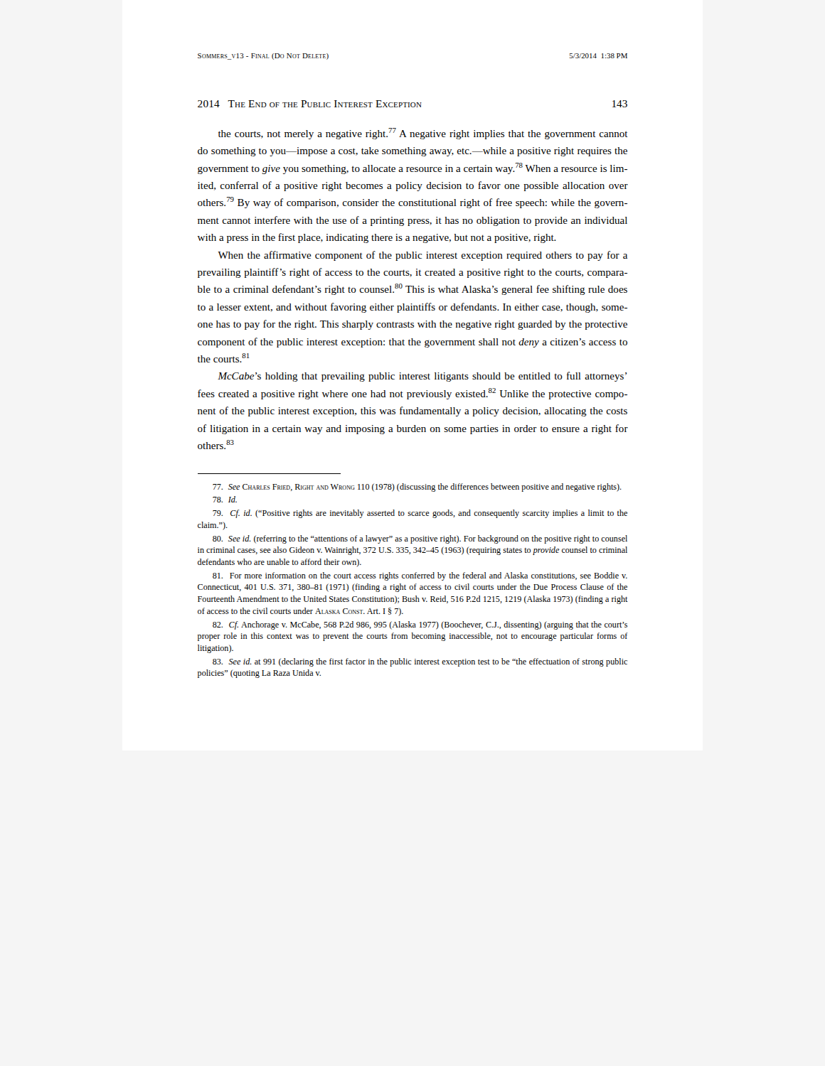Sommers_v13 - Final (Do Not Delete) 5/3/2014 1:38 PM
2014 The End of the Public Interest Exception 143
the courts, not merely a negative right.77 A negative right implies that the government cannot do something to you—impose a cost, take something away, etc.—while a positive right requires the government to give you something, to allocate a resource in a certain way.78 When a resource is limited, conferral of a positive right becomes a policy decision to favor one possible allocation over others.79 By way of comparison, consider the constitutional right of free speech: while the government cannot interfere with the use of a printing press, it has no obligation to provide an individual with a press in the first place, indicating there is a negative, but not a positive, right.
When the affirmative component of the public interest exception required others to pay for a prevailing plaintiff’s right of access to the courts, it created a positive right to the courts, comparable to a criminal defendant’s right to counsel.80 This is what Alaska’s general fee shifting rule does to a lesser extent, and without favoring either plaintiffs or defendants. In either case, though, someone has to pay for the right. This sharply contrasts with the negative right guarded by the protective component of the public interest exception: that the government shall not deny a citizen’s access to the courts.81
McCabe’s holding that prevailing public interest litigants should be entitled to full attorneys’ fees created a positive right where one had not previously existed.82 Unlike the protective component of the public interest exception, this was fundamentally a policy decision, allocating the costs of litigation in a certain way and imposing a burden on some parties in order to ensure a right for others.83
77. See Charles Fried, Right and Wrong 110 (1978) (discussing the differences between positive and negative rights).
78. Id.
79. Cf. id. (“Positive rights are inevitably asserted to scarce goods, and consequently scarcity implies a limit to the claim.”).
80. See id. (referring to the “attentions of a lawyer” as a positive right). For background on the positive right to counsel in criminal cases, see also Gideon v. Wainright, 372 U.S. 335, 342–45 (1963) (requiring states to provide counsel to criminal defendants who are unable to afford their own).
81. For more information on the court access rights conferred by the federal and Alaska constitutions, see Boddie v. Connecticut, 401 U.S. 371, 380–81 (1971) (finding a right of access to civil courts under the Due Process Clause of the Fourteenth Amendment to the United States Constitution); Bush v. Reid, 516 P.2d 1215, 1219 (Alaska 1973) (finding a right of access to the civil courts under Alaska Const. Art. I § 7).
82. Cf. Anchorage v. McCabe, 568 P.2d 986, 995 (Alaska 1977) (Boochever, C.J., dissenting) (arguing that the court’s proper role in this context was to prevent the courts from becoming inaccessible, not to encourage particular forms of litigation).
83. See id. at 991 (declaring the first factor in the public interest exception test to be “the effectuation of strong public policies” (quoting La Raza Unida v.